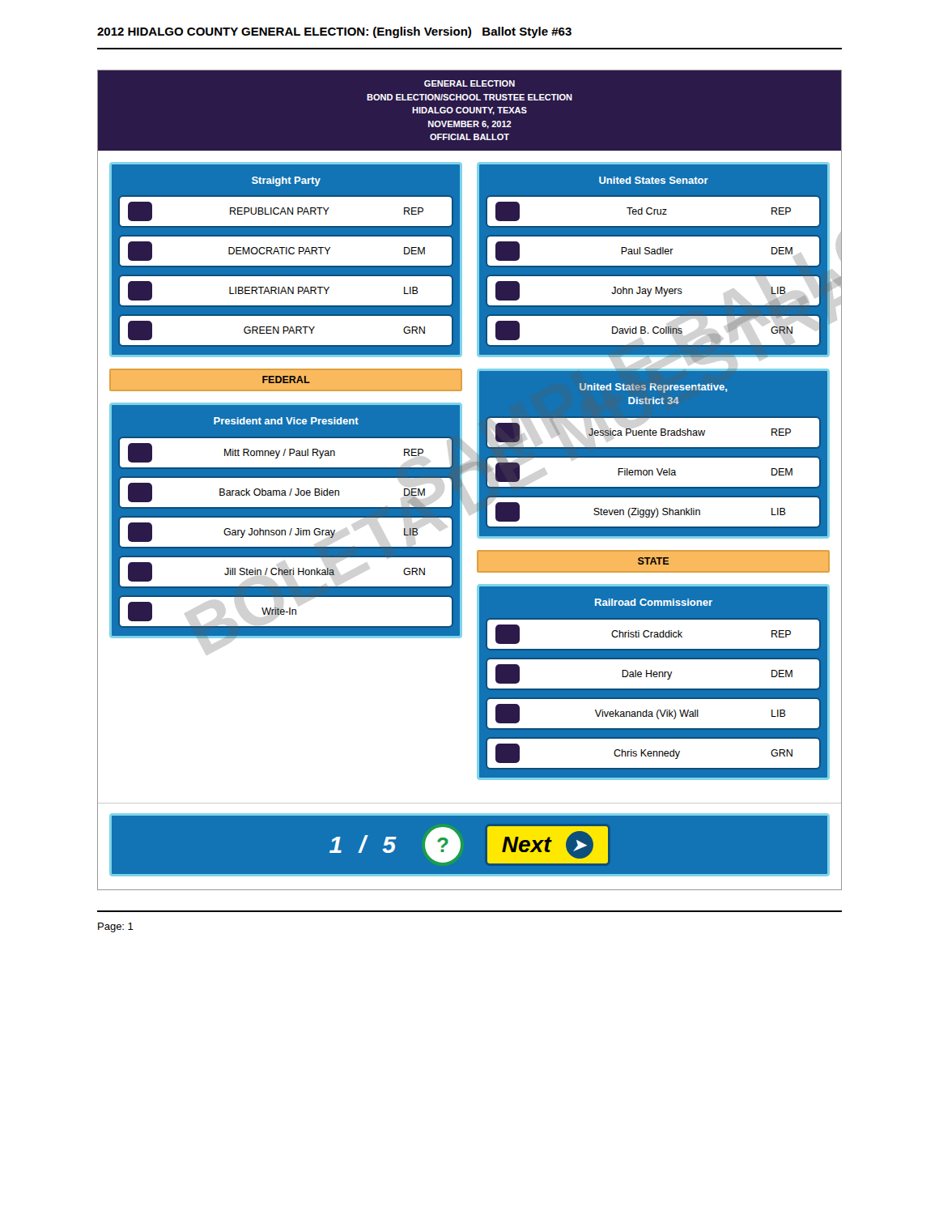2012 HIDALGO COUNTY GENERAL ELECTION: (English Version) Ballot Style #63
GENERAL ELECTION
BOND ELECTION/SCHOOL TRUSTEE ELECTION
HIDALGO COUNTY, TEXAS
NOVEMBER 6, 2012
OFFICIAL BALLOT
Straight Party
REPUBLICAN PARTY
REP
DEMOCRATIC PARTY
DEM
LIBERTARIAN PARTY
LIB
GREEN PARTY
GRN
FEDERAL
President and Vice President
Mitt Romney / Paul Ryan
REP
Barack Obama / Joe Biden
DEM
Gary Johnson / Jim Gray
LIB
Jill Stein / Cheri Honkala
GRN
Write-In
United States Senator
Ted Cruz
REP
Paul Sadler
DEM
John Jay Myers
LIB
David B. Collins
GRN
United States Representative,
District 34
Jessica Puente Bradshaw
REP
Filemon Vela
DEM
Steven (Ziggy) Shanklin
LIB
STATE
Railroad Commissioner
Christi Craddick
REP
Dale Henry
DEM
Vivekananda (Vik) Wall
LIB
Chris Kennedy
GRN
1 / 5
?
Next ➤
BOLETA DE MUESTRA
SAMPLE BALLOT
Page: 1